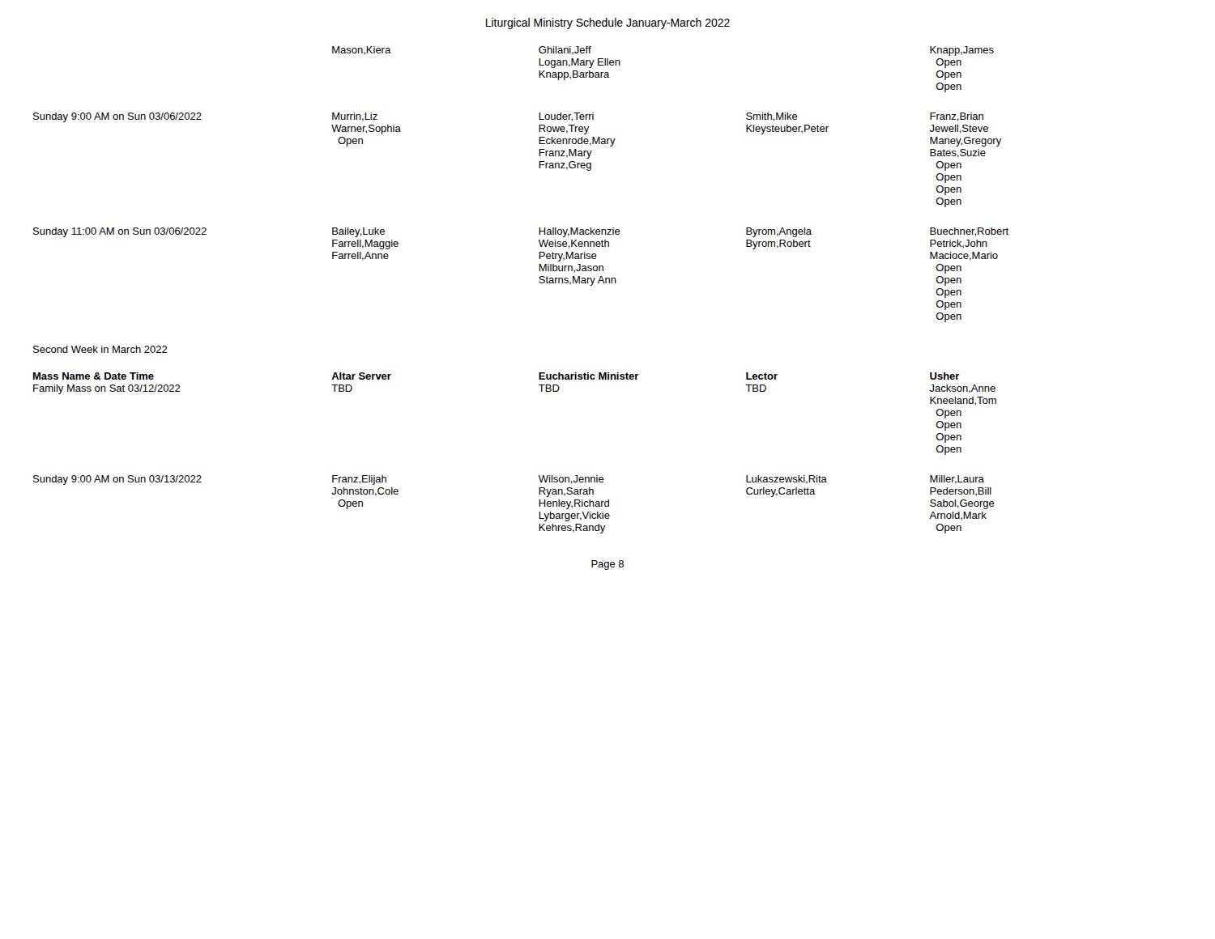Liturgical Ministry Schedule January-March 2022
| | Mason,Kiera | Ghilani,Jeff Logan,Mary Ellen Knapp,Barbara | | Knapp,James Open Open Open |
| Sunday 9:00 AM on Sun 03/06/2022 | Murrin,Liz Warner,Sophia Open | Louder,Terri Rowe,Trey Eckenrode,Mary Franz,Mary Franz,Greg | Smith,Mike Kleysteuber,Peter | Franz,Brian Jewell,Steve Maney,Gregory Bates,Suzie Open Open Open Open |
| Sunday 11:00 AM on Sun 03/06/2022 | Bailey,Luke Farrell,Maggie Farrell,Anne | Halloy,Mackenzie Weise,Kenneth Petry,Marise Milburn,Jason Starns,Mary Ann | Byrom,Angela Byrom,Robert | Buechner,Robert Petrick,John Macioce,Mario Open Open Open Open Open |
| Second Week in March 2022 |
| Mass Name & Date Time | Altar Server | Eucharistic Minister | Lector | Usher |
| Family Mass on Sat 03/12/2022 | TBD | TBD | TBD | Jackson,Anne Kneeland,Tom Open Open Open Open |
| Sunday 9:00 AM on Sun 03/13/2022 | Franz,Elijah Johnston,Cole Open | Wilson,Jennie Ryan,Sarah Henley,Richard Lybarger,Vickie Kehres,Randy | Lukaszewski,Rita Curley,Carletta | Miller,Laura Pederson,Bill Sabol,George Arnold,Mark Open |
Page 8